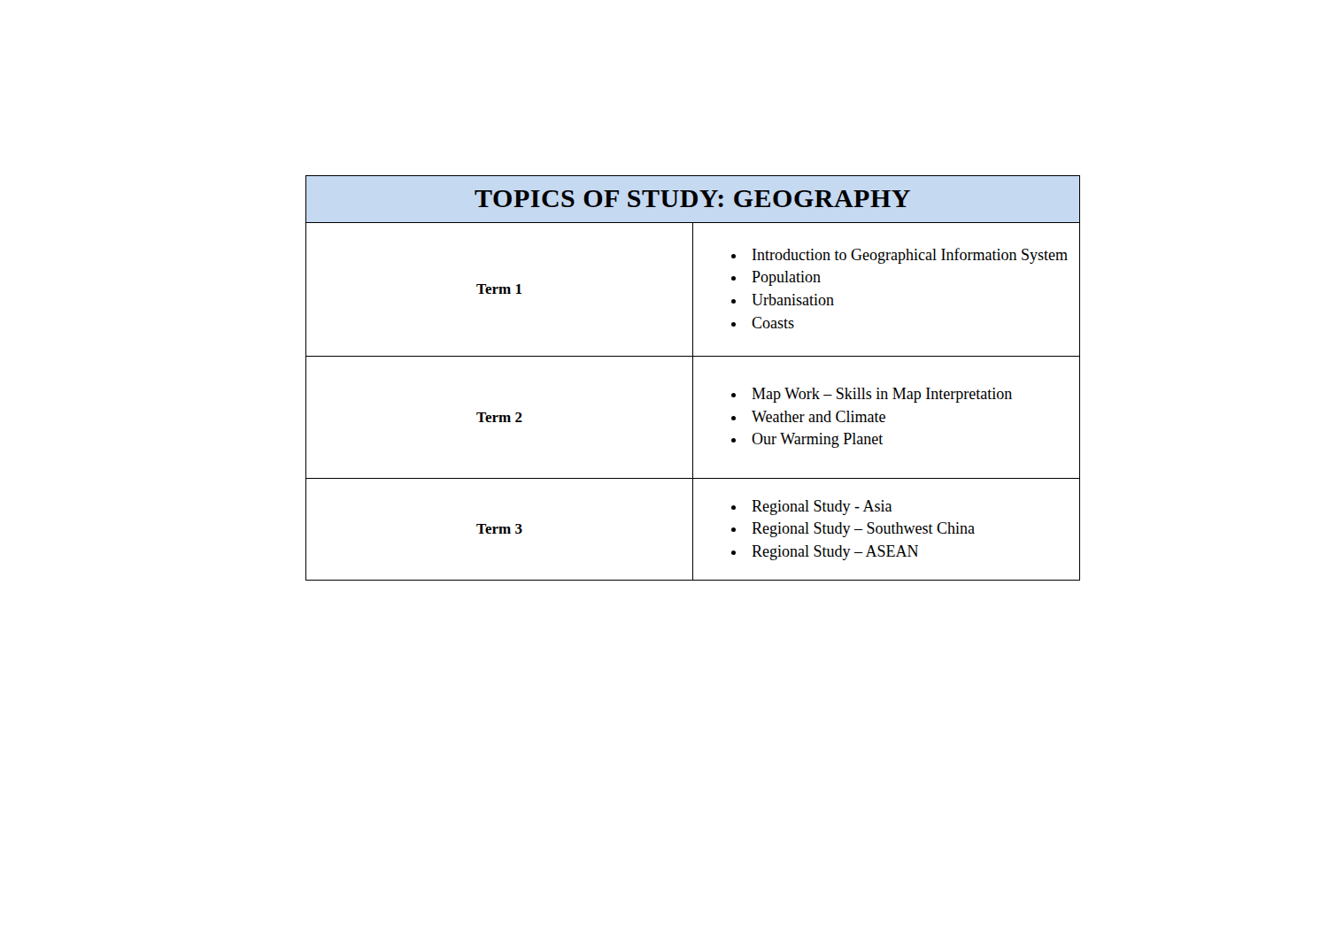| TOPICS OF STUDY: GEOGRAPHY |
| --- |
| Term 1 | Introduction to Geographical Information System Population Urbanisation Coasts |
| Term 2 | Map Work – Skills in Map Interpretation Weather and Climate Our Warming Planet |
| Term 3 | Regional Study - Asia Regional Study – Southwest China Regional Study – ASEAN |